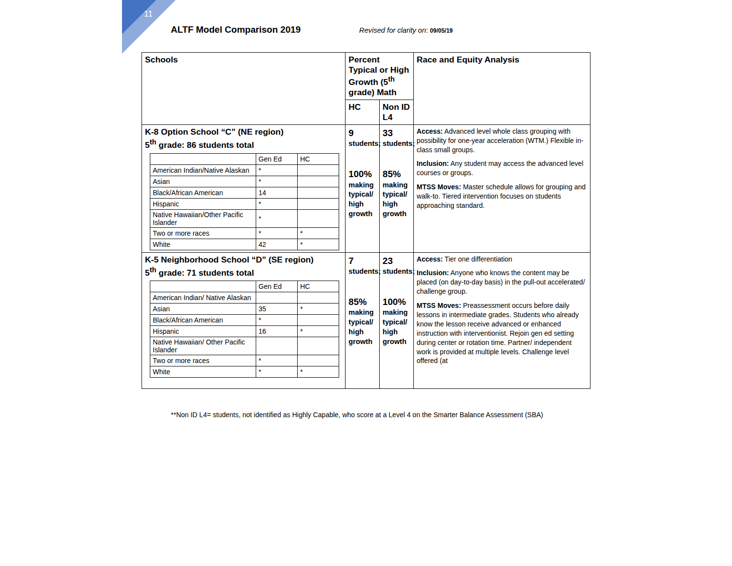11
ALTF Model Comparison 2019 Revised for clarity on: 09/05/19
| Schools | Percent Typical or High Growth (5 th grade) Math | Race and Equity Analysis |
| --- | --- | --- |
| HC | Non ID L4 |
| K-8 Option School “C” (NE region) 5 th grade: 86 students total / / Gen Ed / HC / / American Indian/Native Alaskan / * / / / Asian / * / / / Black/African American / 14 / / / Hispanic / * / / / Native Hawaiian/Other Pacific Islander / * / / / Two or more races / * / * / / White / 42 / * / | 9 students; 100% making typical/ high growth | 33 students; 85% making typical/ high growth | Access: Advanced level whole class grouping with possibility for one-year acceleration (WTM.) Flexible in-class small groups. Inclusion: Any student may access the advanced level courses or groups. MTSS Moves: Master schedule allows for grouping and walk-to. Tiered intervention focuses on students approaching standard. |
| K-5 Neighborhood School “D” (SE region) 5 th grade: 71 students total / / Gen Ed / HC / / American Indian/ Native Alaskan / / / / Asian / 35 / * / / Black/African American / * / / / Hispanic / 16 / * / / Native Hawaiian/ Other Pacific Islander / / / / Two or more races / * / / / White / * / * / | 7 students; 85% making typical/ high growth | 23 students; 100% making typical/ high growth | Access: Tier one differentiation Inclusion: Anyone who knows the content may be placed (on day-to-day basis) in the pull-out accelerated/ challenge group. MTSS Moves: Preassessment occurs before daily lessons in intermediate grades. Students who already know the lesson receive advanced or enhanced instruction with interventionist. Rejoin gen ed setting during center or rotation time. Partner/ independent work is provided at multiple levels. Challenge level offered (at |
**Non ID L4= students, not identified as Highly Capable, who score at a Level 4 on the Smarter Balance Assessment (SBA)